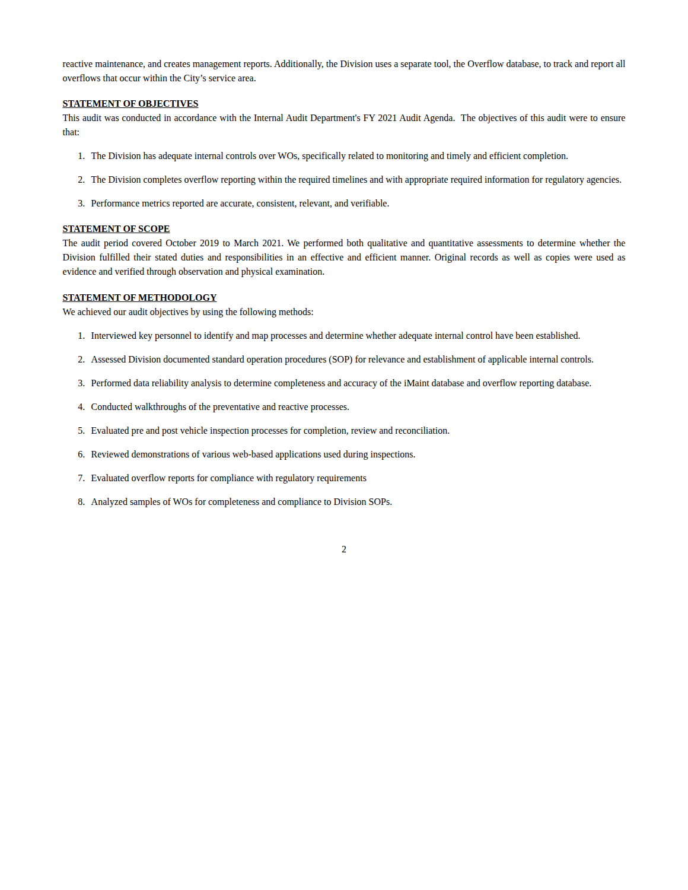reactive maintenance, and creates management reports. Additionally, the Division uses a separate tool, the Overflow database, to track and report all overflows that occur within the City’s service area.
STATEMENT OF OBJECTIVES
This audit was conducted in accordance with the Internal Audit Department's FY 2021 Audit Agenda. The objectives of this audit were to ensure that:
The Division has adequate internal controls over WOs, specifically related to monitoring and timely and efficient completion.
The Division completes overflow reporting within the required timelines and with appropriate required information for regulatory agencies.
Performance metrics reported are accurate, consistent, relevant, and verifiable.
STATEMENT OF SCOPE
The audit period covered October 2019 to March 2021. We performed both qualitative and quantitative assessments to determine whether the Division fulfilled their stated duties and responsibilities in an effective and efficient manner. Original records as well as copies were used as evidence and verified through observation and physical examination.
STATEMENT OF METHODOLOGY
We achieved our audit objectives by using the following methods:
Interviewed key personnel to identify and map processes and determine whether adequate internal control have been established.
Assessed Division documented standard operation procedures (SOP) for relevance and establishment of applicable internal controls.
Performed data reliability analysis to determine completeness and accuracy of the iMaint database and overflow reporting database.
Conducted walkthroughs of the preventative and reactive processes.
Evaluated pre and post vehicle inspection processes for completion, review and reconciliation.
Reviewed demonstrations of various web-based applications used during inspections.
Evaluated overflow reports for compliance with regulatory requirements
Analyzed samples of WOs for completeness and compliance to Division SOPs.
2